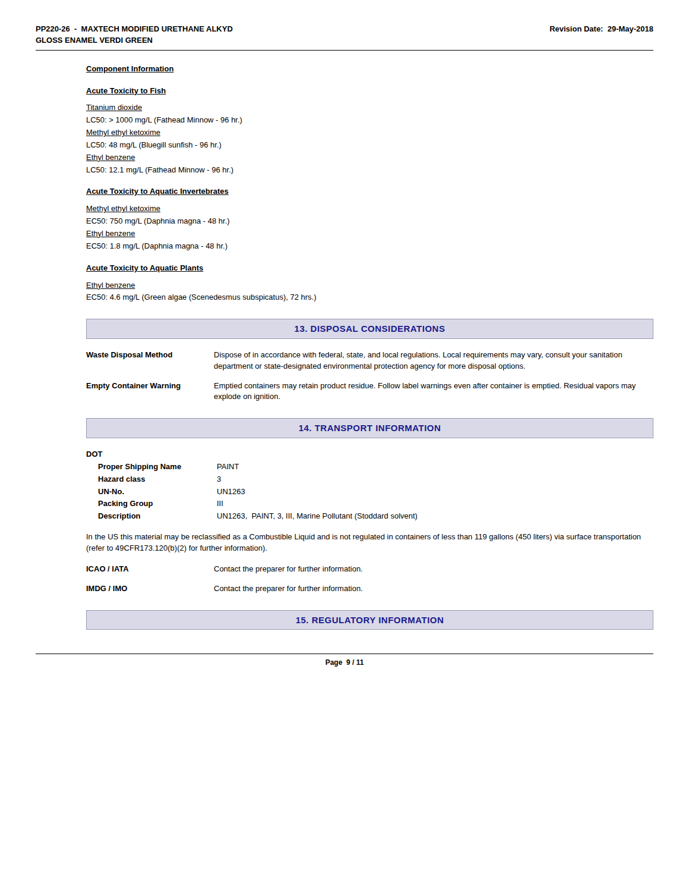PP220-26 - MAXTECH MODIFIED URETHANE ALKYD
GLOSS ENAMEL VERDI GREEN
Revision Date: 29-May-2018
Component Information
Acute Toxicity to Fish
Titanium dioxide
LC50: > 1000 mg/L (Fathead Minnow - 96 hr.)
Methyl ethyl ketoxime
LC50: 48 mg/L (Bluegill sunfish - 96 hr.)
Ethyl benzene
LC50: 12.1 mg/L (Fathead Minnow - 96 hr.)
Acute Toxicity to Aquatic Invertebrates
Methyl ethyl ketoxime
EC50: 750 mg/L (Daphnia magna - 48 hr.)
Ethyl benzene
EC50: 1.8 mg/L (Daphnia magna - 48 hr.)
Acute Toxicity to Aquatic Plants
Ethyl benzene
EC50: 4.6 mg/L (Green algae (Scenedesmus subspicatus), 72 hrs.)
13. DISPOSAL CONSIDERATIONS
Waste Disposal Method
Dispose of in accordance with federal, state, and local regulations. Local requirements may vary, consult your sanitation department or state-designated environmental protection agency for more disposal options.
Empty Container Warning
Emptied containers may retain product residue. Follow label warnings even after container is emptied. Residual vapors may explode on ignition.
14. TRANSPORT INFORMATION
DOT
| Proper Shipping Name | PAINT |
| Hazard class | 3 |
| UN-No. | UN1263 |
| Packing Group | III |
| Description | UN1263, PAINT, 3, III, Marine Pollutant (Stoddard solvent) |
In the US this material may be reclassified as a Combustible Liquid and is not regulated in containers of less than 119 gallons (450 liters) via surface transportation (refer to 49CFR173.120(b)(2) for further information).
ICAO / IATA
Contact the preparer for further information.
IMDG / IMO
Contact the preparer for further information.
15. REGULATORY INFORMATION
Page 9 / 11